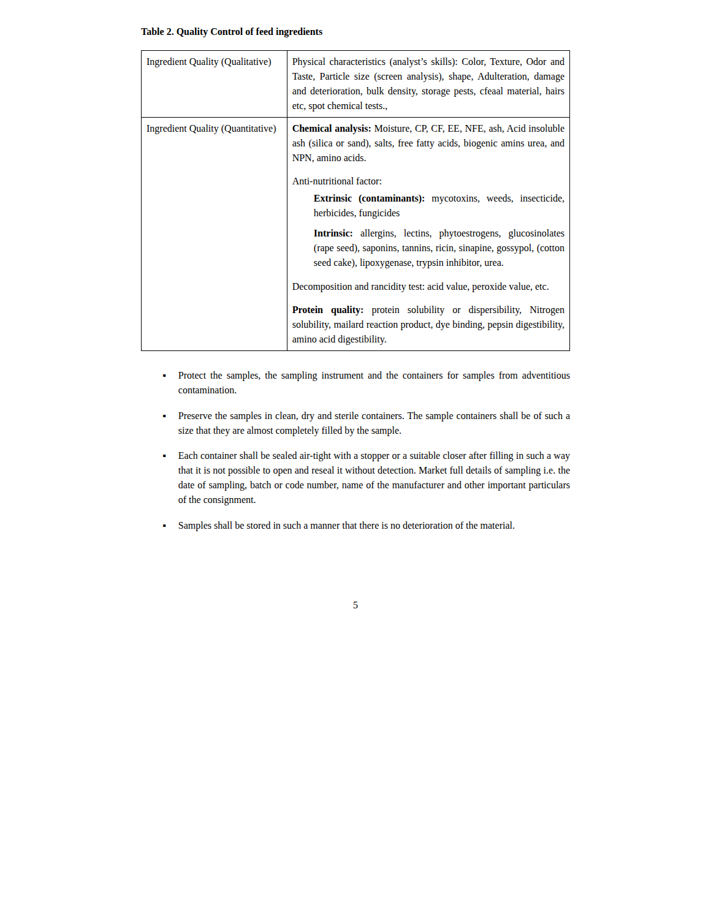Table 2. Quality Control of feed ingredients
| Ingredient Quality (Qualitative) | Physical characteristics (analyst’s skills): Color, Texture, Odor and Taste, Particle size (screen analysis), shape, Adulteration, damage and deterioration, bulk density, storage pests, cfeaal material, hairs etc, spot chemical tests., |
| Ingredient Quality (Quantitative) | Chemical analysis: Moisture, CP, CF, EE, NFE, ash, Acid insoluble ash (silica or sand), salts, free fatty acids, biogenic amins urea, and NPN, amino acids. Anti-nutritional factor: Extrinsic (contaminants): mycotoxins, weeds, insecticide, herbicides, fungicides Intrinsic: allergins, lectins, phytoestrogens, glucosinolates (rape seed), saponins, tannins, ricin, sinapine, gossypol, (cotton seed cake), lipoxygenase, trypsin inhibitor, urea. Decomposition and rancidity test: acid value, peroxide value, etc. Protein quality: protein solubility or dispersibility, Nitrogen solubility, mailard reaction product, dye binding, pepsin digestibility, amino acid digestibility. |
Protect the samples, the sampling instrument and the containers for samples from adventitious contamination.
Preserve the samples in clean, dry and sterile containers. The sample containers shall be of such a size that they are almost completely filled by the sample.
Each container shall be sealed air-tight with a stopper or a suitable closer after filling in such a way that it is not possible to open and reseal it without detection. Market full details of sampling i.e. the date of sampling, batch or code number, name of the manufacturer and other important particulars of the consignment.
Samples shall be stored in such a manner that there is no deterioration of the material.
5